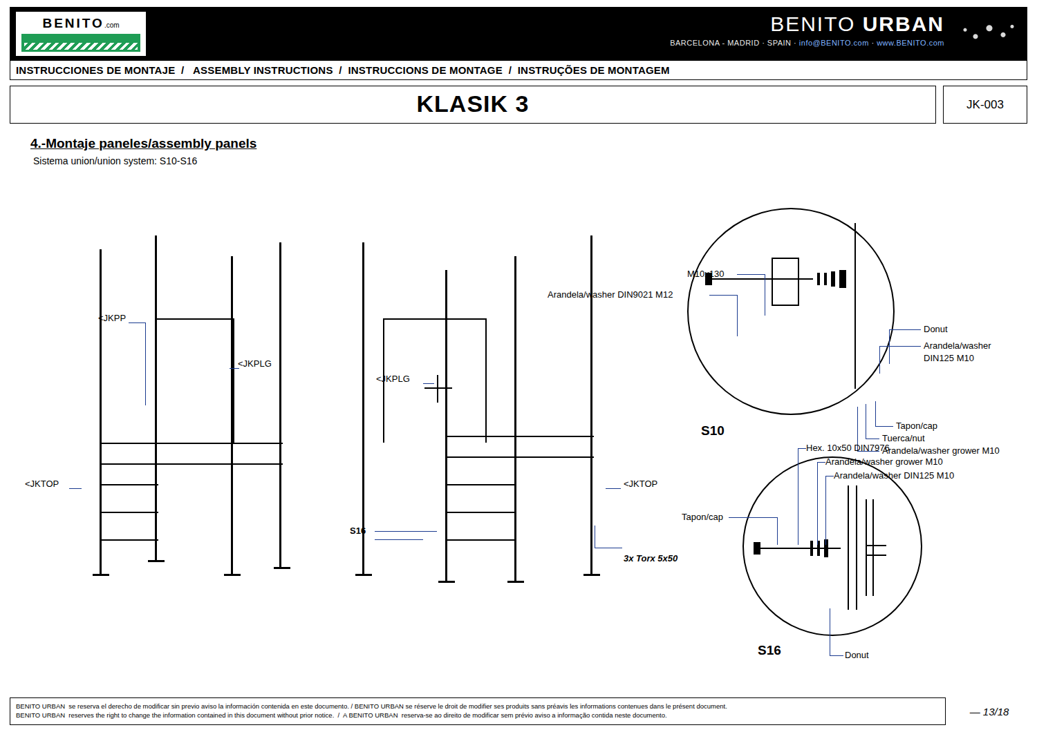BENITO.com
BENITO URBAN
BARCELONA - MADRID · SPAIN · info@BENITO.com · www.BENITO.com
INSTRUCCIONES DE MONTAJE / ASSEMBLY INSTRUCTIONS / INSTRUCCIONS DE MONTAGE / INSTRUÇÕES DE MONTAGEM
KLASIK 3
JK-003
4.-Montaje paneles/assembly panels
Sistema union/union system: S10-S16
<JKPP
<JKPLG
<JKTOP
<JKPLG
S16
<JKTOP
3x Torx 5x50
S10
M10x130
Arandela/washer DIN9021 M12
Donut
Arandela/washer
DIN125 M10
Tapon/cap
Tuerca/nut
Arandela/washer grower M10
S16
Hex. 10x50 DIN7976
Arandela/washer grower M10
Arandela/washer DIN125 M10
Tapon/cap
Donut
BENITO URBAN se reserva el derecho de modificar sin previo aviso la información contenida en este documento. / BENITO URBAN se réserve le droit de modifier ses produits sans préavis les informations contenues dans le présent document.
BENITO URBAN reserves the right to change the information contained in this document without prior notice. / A BENITO URBAN reserva-se ao direito de modificar sem prévio aviso a informação contida neste documento.
— 13/18